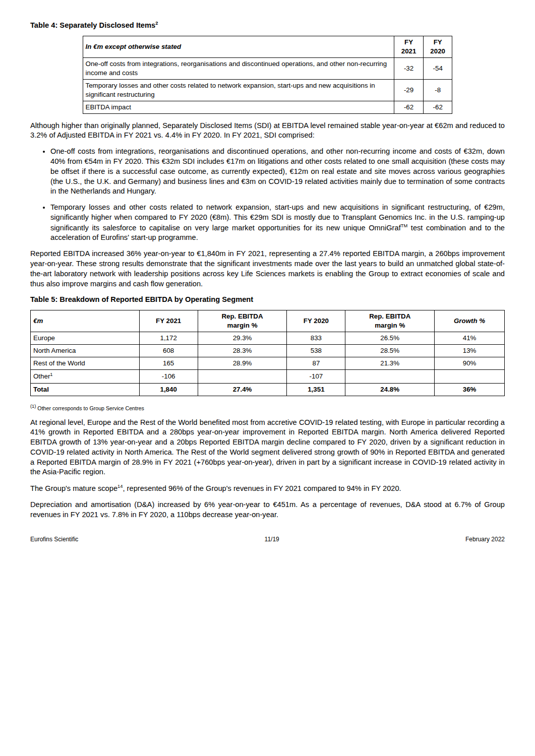Table 4: Separately Disclosed Items2
| In €m except otherwise stated | FY 2021 | FY 2020 |
| --- | --- | --- |
| One-off costs from integrations, reorganisations and discontinued operations, and other non-recurring income and costs | -32 | -54 |
| Temporary losses and other costs related to network expansion, start-ups and new acquisitions in significant restructuring | -29 | -8 |
| EBITDA impact | -62 | -62 |
Although higher than originally planned, Separately Disclosed Items (SDI) at EBITDA level remained stable year-on-year at €62m and reduced to 3.2% of Adjusted EBITDA in FY 2021 vs. 4.4% in FY 2020. In FY 2021, SDI comprised:
One-off costs from integrations, reorganisations and discontinued operations, and other non-recurring income and costs of €32m, down 40% from €54m in FY 2020. This €32m SDI includes €17m on litigations and other costs related to one small acquisition (these costs may be offset if there is a successful case outcome, as currently expected), €12m on real estate and site moves across various geographies (the U.S., the U.K. and Germany) and business lines and €3m on COVID-19 related activities mainly due to termination of some contracts in the Netherlands and Hungary.
Temporary losses and other costs related to network expansion, start-ups and new acquisitions in significant restructuring, of €29m, significantly higher when compared to FY 2020 (€8m). This €29m SDI is mostly due to Transplant Genomics Inc. in the U.S. ramping-up significantly its salesforce to capitalise on very large market opportunities for its new unique OmniGrafTM test combination and to the acceleration of Eurofins' start-up programme.
Reported EBITDA increased 36% year-on-year to €1,840m in FY 2021, representing a 27.4% reported EBITDA margin, a 260bps improvement year-on-year. These strong results demonstrate that the significant investments made over the last years to build an unmatched global state-of-the-art laboratory network with leadership positions across key Life Sciences markets is enabling the Group to extract economies of scale and thus also improve margins and cash flow generation.
Table 5: Breakdown of Reported EBITDA by Operating Segment
| €m | FY 2021 | Rep. EBITDA margin % | FY 2020 | Rep. EBITDA margin % | Growth % |
| --- | --- | --- | --- | --- | --- |
| Europe | 1,172 | 29.3% | 833 | 26.5% | 41% |
| North America | 608 | 28.3% | 538 | 28.5% | 13% |
| Rest of the World | 165 | 28.9% | 87 | 21.3% | 90% |
| Other 1 | -106 | | -107 | | |
| Total | 1,840 | 27.4% | 1,351 | 24.8% | 36% |
(1) Other corresponds to Group Service Centres
At regional level, Europe and the Rest of the World benefited most from accretive COVID-19 related testing, with Europe in particular recording a 41% growth in Reported EBITDA and a 280bps year-on-year improvement in Reported EBITDA margin. North America delivered Reported EBITDA growth of 13% year-on-year and a 20bps Reported EBITDA margin decline compared to FY 2020, driven by a significant reduction in COVID-19 related activity in North America. The Rest of the World segment delivered strong growth of 90% in Reported EBITDA and generated a Reported EBITDA margin of 28.9% in FY 2021 (+760bps year-on-year), driven in part by a significant increase in COVID-19 related activity in the Asia-Pacific region.
The Group's mature scope14, represented 96% of the Group's revenues in FY 2021 compared to 94% in FY 2020.
Depreciation and amortisation (D&A) increased by 6% year-on-year to €451m. As a percentage of revenues, D&A stood at 6.7% of Group revenues in FY 2021 vs. 7.8% in FY 2020, a 110bps decrease year-on-year.
Eurofins Scientific 11/19 February 2022